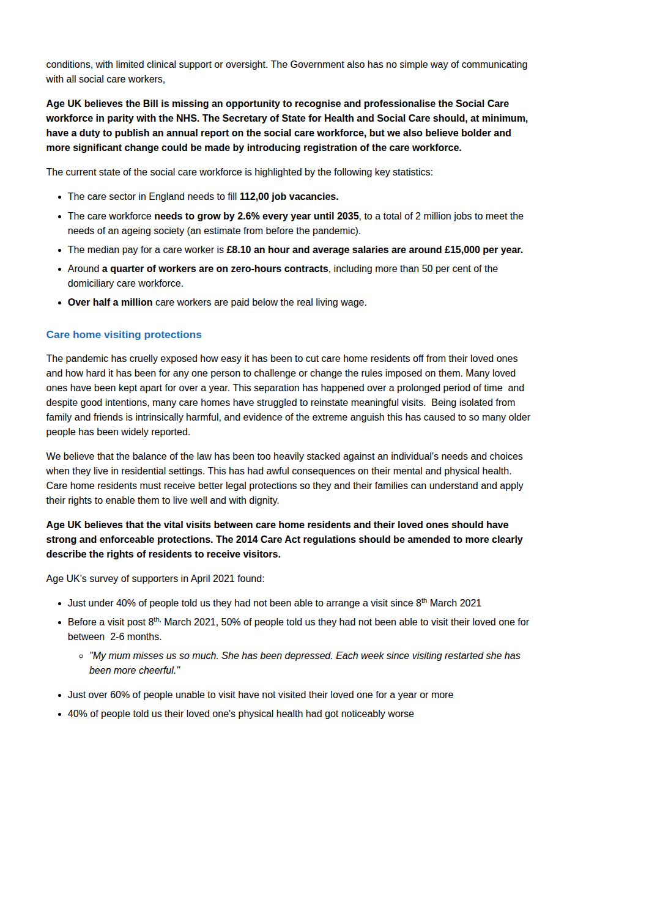conditions, with limited clinical support or oversight. The Government also has no simple way of communicating with all social care workers,
Age UK believes the Bill is missing an opportunity to recognise and professionalise the Social Care workforce in parity with the NHS. The Secretary of State for Health and Social Care should, at minimum, have a duty to publish an annual report on the social care workforce, but we also believe bolder and more significant change could be made by introducing registration of the care workforce.
The current state of the social care workforce is highlighted by the following key statistics:
The care sector in England needs to fill 112,00 job vacancies.
The care workforce needs to grow by 2.6% every year until 2035, to a total of 2 million jobs to meet the needs of an ageing society (an estimate from before the pandemic).
The median pay for a care worker is £8.10 an hour and average salaries are around £15,000 per year.
Around a quarter of workers are on zero-hours contracts, including more than 50 per cent of the domiciliary care workforce.
Over half a million care workers are paid below the real living wage.
Care home visiting protections
The pandemic has cruelly exposed how easy it has been to cut care home residents off from their loved ones and how hard it has been for any one person to challenge or change the rules imposed on them. Many loved ones have been kept apart for over a year. This separation has happened over a prolonged period of time and despite good intentions, many care homes have struggled to reinstate meaningful visits. Being isolated from family and friends is intrinsically harmful, and evidence of the extreme anguish this has caused to so many older people has been widely reported.
We believe that the balance of the law has been too heavily stacked against an individual's needs and choices when they live in residential settings. This has had awful consequences on their mental and physical health. Care home residents must receive better legal protections so they and their families can understand and apply their rights to enable them to live well and with dignity.
Age UK believes that the vital visits between care home residents and their loved ones should have strong and enforceable protections. The 2014 Care Act regulations should be amended to more clearly describe the rights of residents to receive visitors.
Age UK's survey of supporters in April 2021 found:
Just under 40% of people told us they had not been able to arrange a visit since 8th March 2021
Before a visit post 8th, March 2021, 50% of people told us they had not been able to visit their loved one for between 2-6 months.
"My mum misses us so much. She has been depressed. Each week since visiting restarted she has been more cheerful."
Just over 60% of people unable to visit have not visited their loved one for a year or more
40% of people told us their loved one's physical health had got noticeably worse